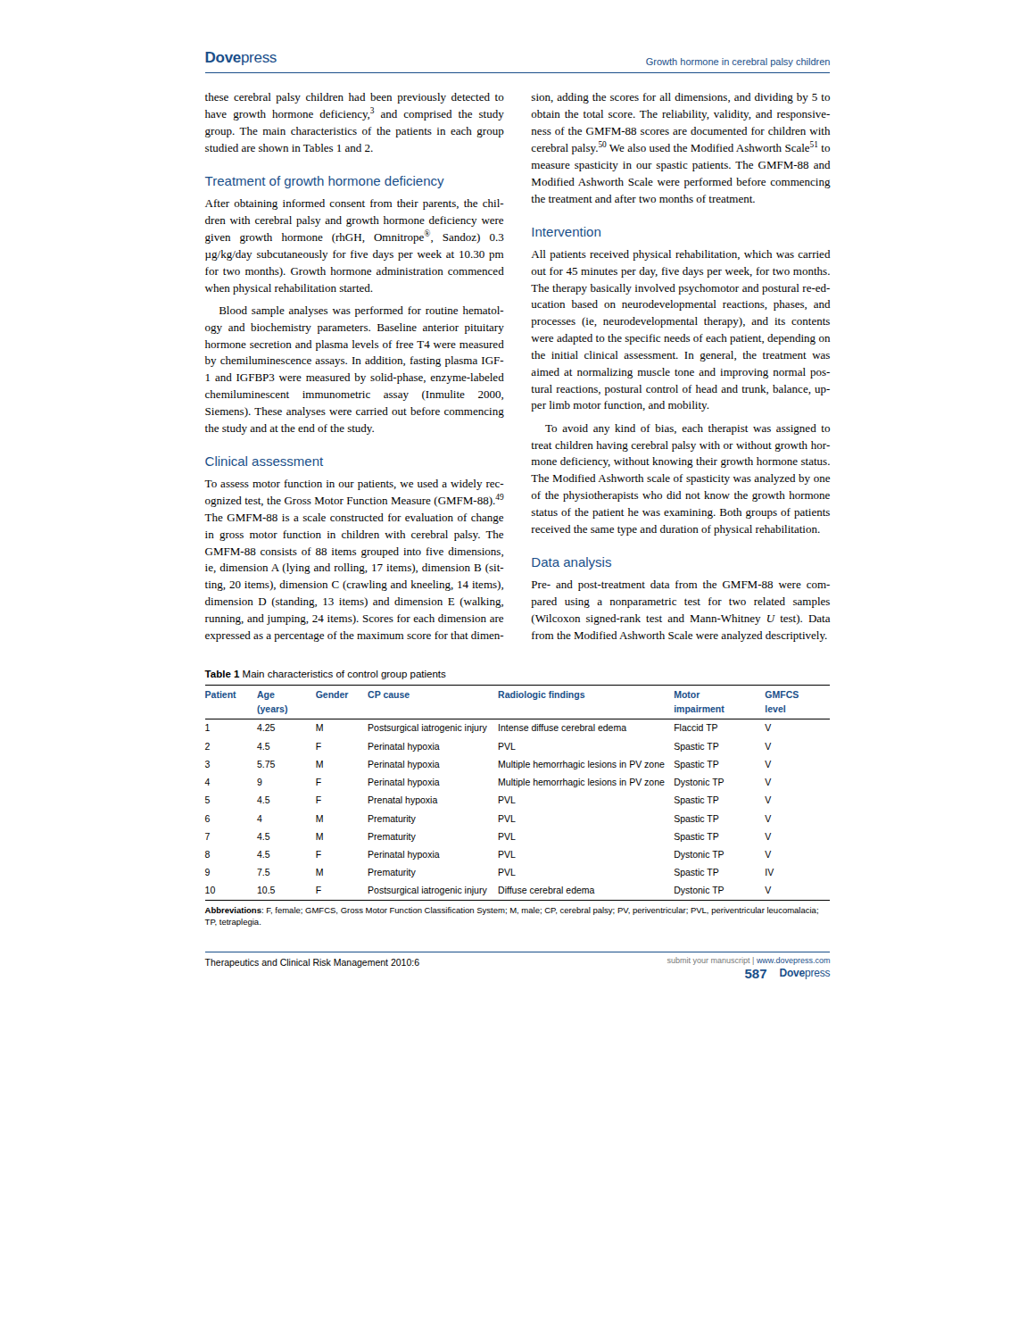Dove press
Growth hormone in cerebral palsy children
these cerebral palsy children had been previously detected to have growth hormone deficiency,3 and comprised the study group. The main characteristics of the patients in each group studied are shown in Tables 1 and 2.
Treatment of growth hormone deficiency
After obtaining informed consent from their parents, the children with cerebral palsy and growth hormone deficiency were given growth hormone (rhGH, Omnitrope®, Sandoz) 0.3 µg/kg/day subcutaneously for five days per week at 10.30 pm for two months). Growth hormone administration commenced when physical rehabilitation started.
Blood sample analyses was performed for routine hematology and biochemistry parameters. Baseline anterior pituitary hormone secretion and plasma levels of free T4 were measured by chemiluminescence assays. In addition, fasting plasma IGF-1 and IGFBP3 were measured by solid-phase, enzyme-labeled chemiluminescent immunometric assay (Inmulite 2000, Siemens). These analyses were carried out before commencing the study and at the end of the study.
Clinical assessment
To assess motor function in our patients, we used a widely recognized test, the Gross Motor Function Measure (GMFM-88).49 The GMFM-88 is a scale constructed for evaluation of change in gross motor function in children with cerebral palsy. The GMFM-88 consists of 88 items grouped into five dimensions, ie, dimension A (lying and rolling, 17 items), dimension B (sitting, 20 items), dimension C (crawling and kneeling, 14 items), dimension D (standing, 13 items) and dimension E (walking, running, and jumping, 24 items). Scores for each dimension are expressed as a percentage of the maximum score for that dimension, adding the scores for all dimensions, and dividing by 5 to obtain the total score. The reliability, validity, and responsiveness of the GMFM-88 scores are documented for children with cerebral palsy.50 We also used the Modified Ashworth Scale51 to measure spasticity in our spastic patients. The GMFM-88 and Modified Ashworth Scale were performed before commencing the treatment and after two months of treatment.
Intervention
All patients received physical rehabilitation, which was carried out for 45 minutes per day, five days per week, for two months. The therapy basically involved psychomotor and postural re-education based on neurodevelopmental reactions, phases, and processes (ie, neurodevelopmental therapy), and its contents were adapted to the specific needs of each patient, depending on the initial clinical assessment. In general, the treatment was aimed at normalizing muscle tone and improving normal postural reactions, postural control of head and trunk, balance, upper limb motor function, and mobility.
To avoid any kind of bias, each therapist was assigned to treat children having cerebral palsy with or without growth hormone deficiency, without knowing their growth hormone status. The Modified Ashworth scale of spasticity was analyzed by one of the physiotherapists who did not know the growth hormone status of the patient he was examining. Both groups of patients received the same type and duration of physical rehabilitation.
Data analysis
Pre- and post-treatment data from the GMFM-88 were compared using a nonparametric test for two related samples (Wilcoxon signed-rank test and Mann-Whitney U test). Data from the Modified Ashworth Scale were analyzed descriptively.
Table 1 Main characteristics of control group patients
| Patient | Age (years) | Gender | CP cause | Radiologic findings | Motor impairment | GMFCS level |
| --- | --- | --- | --- | --- | --- | --- |
| 1 | 4.25 | M | Postsurgical iatrogenic injury | Intense diffuse cerebral edema | Flaccid TP | V |
| 2 | 4.5 | F | Perinatal hypoxia | PVL | Spastic TP | V |
| 3 | 5.75 | M | Perinatal hypoxia | Multiple hemorrhagic lesions in PV zone | Spastic TP | V |
| 4 | 9 | F | Perinatal hypoxia | Multiple hemorrhagic lesions in PV zone | Dystonic TP | V |
| 5 | 4.5 | F | Prenatal hypoxia | PVL | Spastic TP | V |
| 6 | 4 | M | Prematurity | PVL | Spastic TP | V |
| 7 | 4.5 | M | Prematurity | PVL | Spastic TP | V |
| 8 | 4.5 | F | Perinatal hypoxia | PVL | Dystonic TP | V |
| 9 | 7.5 | M | Prematurity | PVL | Spastic TP | IV |
| 10 | 10.5 | F | Postsurgical iatrogenic injury | Diffuse cerebral edema | Dystonic TP | V |
Abbreviations: F, female; GMFCS, Gross Motor Function Classification System; M, male; CP, cerebral palsy; PV, periventricular; PVL, periventricular leucomalacia; TP, tetraplegia.
Therapeutics and Clinical Risk Management 2010:6
submit your manuscript | www.dovepress.com
587 Dovepress